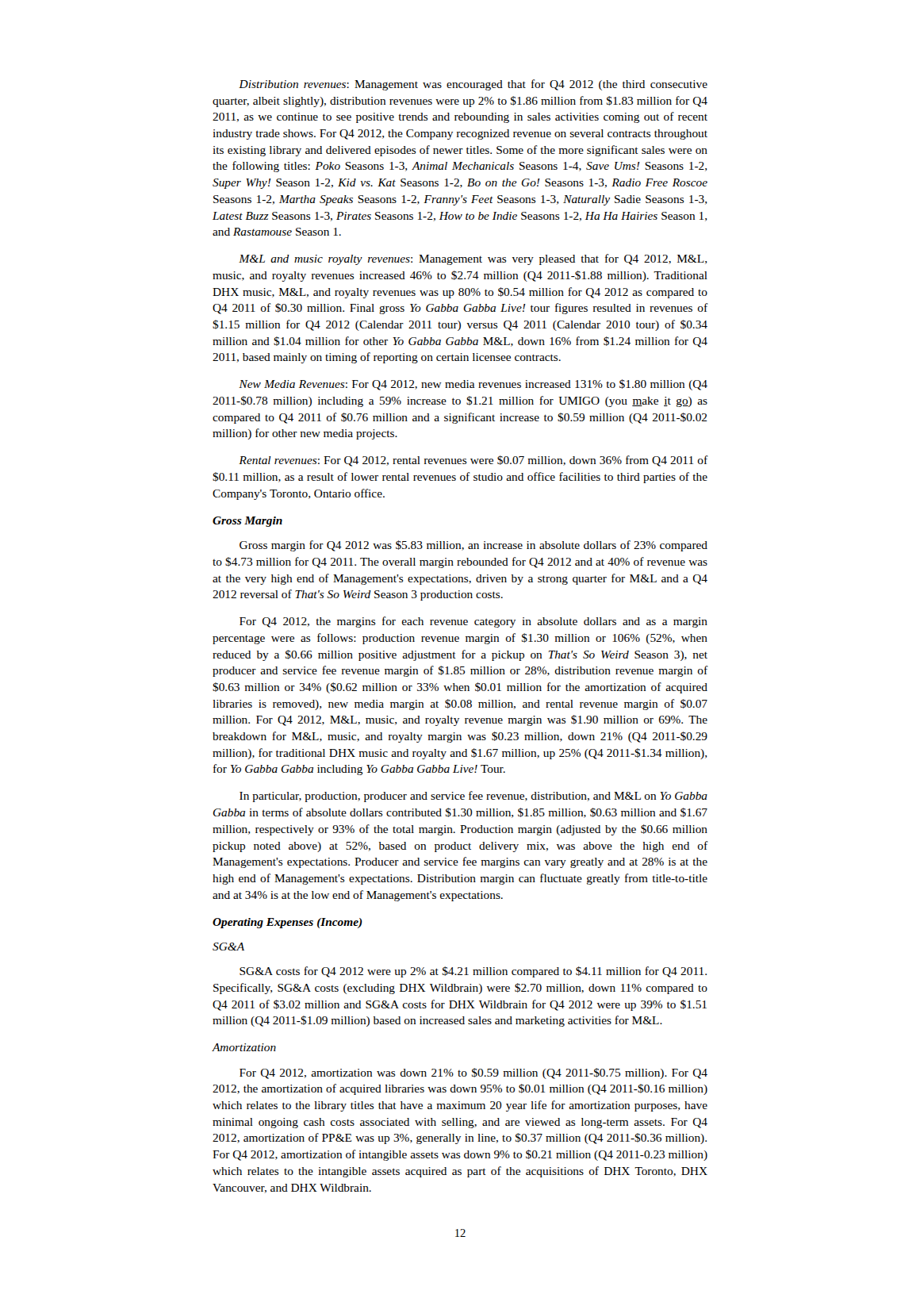Distribution revenues: Management was encouraged that for Q4 2012 (the third consecutive quarter, albeit slightly), distribution revenues were up 2% to $1.86 million from $1.83 million for Q4 2011, as we continue to see positive trends and rebounding in sales activities coming out of recent industry trade shows. For Q4 2012, the Company recognized revenue on several contracts throughout its existing library and delivered episodes of newer titles. Some of the more significant sales were on the following titles: Poko Seasons 1-3, Animal Mechanicals Seasons 1-4, Save Ums! Seasons 1-2, Super Why! Season 1-2, Kid vs. Kat Seasons 1-2, Bo on the Go! Seasons 1-3, Radio Free Roscoe Seasons 1-2, Martha Speaks Seasons 1-2, Franny's Feet Seasons 1-3, Naturally Sadie Seasons 1-3, Latest Buzz Seasons 1-3, Pirates Seasons 1-2, How to be Indie Seasons 1-2, Ha Ha Hairies Season 1, and Rastamouse Season 1.
M&L and music royalty revenues: Management was very pleased that for Q4 2012, M&L, music, and royalty revenues increased 46% to $2.74 million (Q4 2011-$1.88 million). Traditional DHX music, M&L, and royalty revenues was up 80% to $0.54 million for Q4 2012 as compared to Q4 2011 of $0.30 million. Final gross Yo Gabba Gabba Live! tour figures resulted in revenues of $1.15 million for Q4 2012 (Calendar 2011 tour) versus Q4 2011 (Calendar 2010 tour) of $0.34 million and $1.04 million for other Yo Gabba Gabba M&L, down 16% from $1.24 million for Q4 2011, based mainly on timing of reporting on certain licensee contracts.
New Media Revenues: For Q4 2012, new media revenues increased 131% to $1.80 million (Q4 2011-$0.78 million) including a 59% increase to $1.21 million for UMIGO (you make it go) as compared to Q4 2011 of $0.76 million and a significant increase to $0.59 million (Q4 2011-$0.02 million) for other new media projects.
Rental revenues: For Q4 2012, rental revenues were $0.07 million, down 36% from Q4 2011 of $0.11 million, as a result of lower rental revenues of studio and office facilities to third parties of the Company's Toronto, Ontario office.
Gross Margin
Gross margin for Q4 2012 was $5.83 million, an increase in absolute dollars of 23% compared to $4.73 million for Q4 2011. The overall margin rebounded for Q4 2012 and at 40% of revenue was at the very high end of Management's expectations, driven by a strong quarter for M&L and a Q4 2012 reversal of That's So Weird Season 3 production costs.
For Q4 2012, the margins for each revenue category in absolute dollars and as a margin percentage were as follows: production revenue margin of $1.30 million or 106% (52%, when reduced by a $0.66 million positive adjustment for a pickup on That's So Weird Season 3), net producer and service fee revenue margin of $1.85 million or 28%, distribution revenue margin of $0.63 million or 34% ($0.62 million or 33% when $0.01 million for the amortization of acquired libraries is removed), new media margin at $0.08 million, and rental revenue margin of $0.07 million. For Q4 2012, M&L, music, and royalty revenue margin was $1.90 million or 69%. The breakdown for M&L, music, and royalty margin was $0.23 million, down 21% (Q4 2011-$0.29 million), for traditional DHX music and royalty and $1.67 million, up 25% (Q4 2011-$1.34 million), for Yo Gabba Gabba including Yo Gabba Gabba Live! Tour.
In particular, production, producer and service fee revenue, distribution, and M&L on Yo Gabba Gabba in terms of absolute dollars contributed $1.30 million, $1.85 million, $0.63 million and $1.67 million, respectively or 93% of the total margin. Production margin (adjusted by the $0.66 million pickup noted above) at 52%, based on product delivery mix, was above the high end of Management's expectations. Producer and service fee margins can vary greatly and at 28% is at the high end of Management's expectations. Distribution margin can fluctuate greatly from title-to-title and at 34% is at the low end of Management's expectations.
Operating Expenses (Income)
SG&A
SG&A costs for Q4 2012 were up 2% at $4.21 million compared to $4.11 million for Q4 2011. Specifically, SG&A costs (excluding DHX Wildbrain) were $2.70 million, down 11% compared to Q4 2011 of $3.02 million and SG&A costs for DHX Wildbrain for Q4 2012 were up 39% to $1.51 million (Q4 2011-$1.09 million) based on increased sales and marketing activities for M&L.
Amortization
For Q4 2012, amortization was down 21% to $0.59 million (Q4 2011-$0.75 million). For Q4 2012, the amortization of acquired libraries was down 95% to $0.01 million (Q4 2011-$0.16 million) which relates to the library titles that have a maximum 20 year life for amortization purposes, have minimal ongoing cash costs associated with selling, and are viewed as long-term assets. For Q4 2012, amortization of PP&E was up 3%, generally in line, to $0.37 million (Q4 2011-$0.36 million). For Q4 2012, amortization of intangible assets was down 9% to $0.21 million (Q4 2011-0.23 million) which relates to the intangible assets acquired as part of the acquisitions of DHX Toronto, DHX Vancouver, and DHX Wildbrain.
12